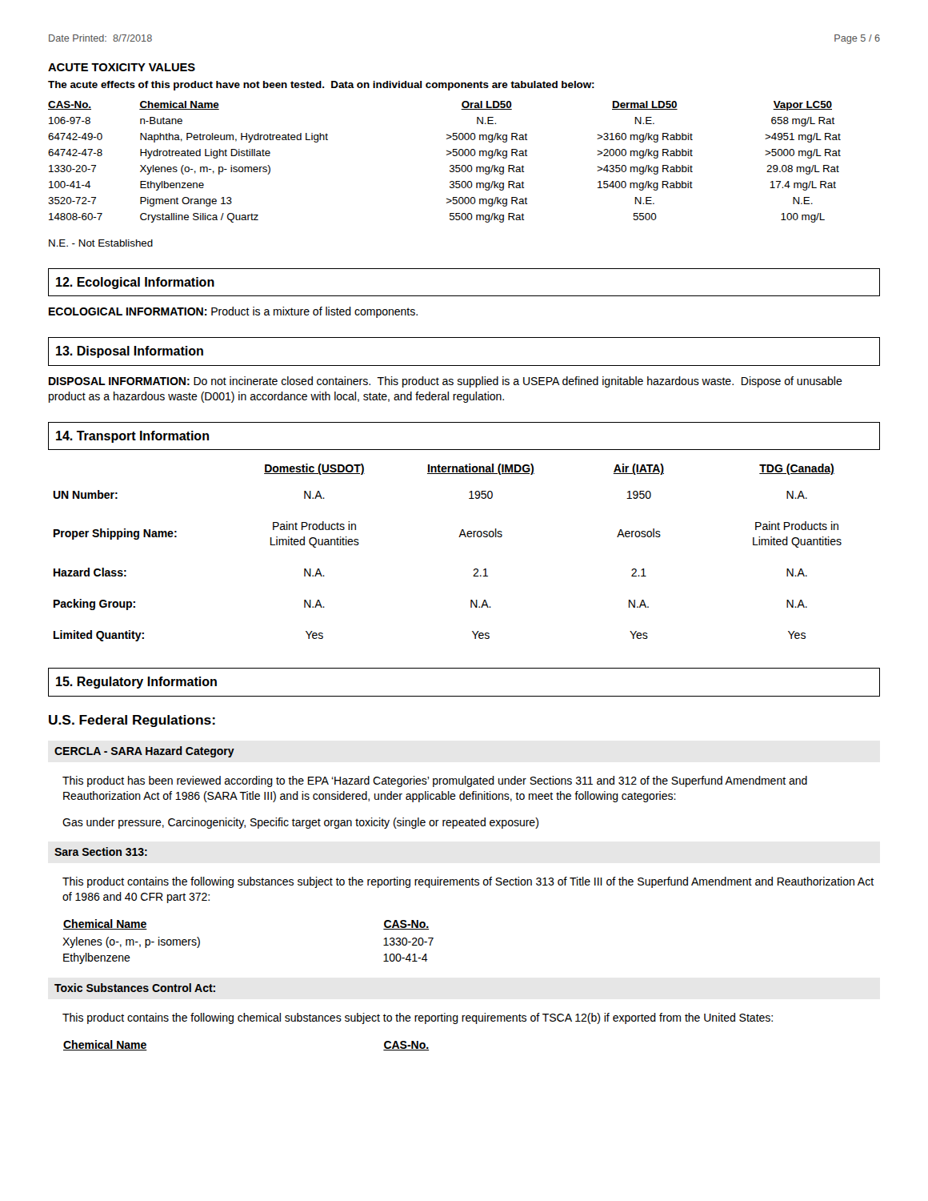Date Printed: 8/7/2018 Page 5 / 6
ACUTE TOXICITY VALUES
The acute effects of this product have not been tested. Data on individual components are tabulated below:
| CAS-No. | Chemical Name | Oral LD50 | Dermal LD50 | Vapor LC50 |
| --- | --- | --- | --- | --- |
| 106-97-8 | n-Butane | N.E. | N.E. | 658 mg/L Rat |
| 64742-49-0 | Naphtha, Petroleum, Hydrotreated Light | >5000 mg/kg Rat | >3160 mg/kg Rabbit | >4951 mg/L Rat |
| 64742-47-8 | Hydrotreated Light Distillate | >5000 mg/kg Rat | >2000 mg/kg Rabbit | >5000 mg/L Rat |
| 1330-20-7 | Xylenes (o-, m-, p- isomers) | 3500 mg/kg Rat | >4350 mg/kg Rabbit | 29.08 mg/L Rat |
| 100-41-4 | Ethylbenzene | 3500 mg/kg Rat | 15400 mg/kg Rabbit | 17.4 mg/L Rat |
| 3520-72-7 | Pigment Orange 13 | >5000 mg/kg Rat | N.E. | N.E. |
| 14808-60-7 | Crystalline Silica / Quartz | 5500 mg/kg Rat | 5500 | 100 mg/L |
N.E. - Not Established
12. Ecological Information
ECOLOGICAL INFORMATION: Product is a mixture of listed components.
13. Disposal Information
DISPOSAL INFORMATION: Do not incinerate closed containers. This product as supplied is a USEPA defined ignitable hazardous waste. Dispose of unusable product as a hazardous waste (D001) in accordance with local, state, and federal regulation.
14. Transport Information
| | Domestic (USDOT) | International (IMDG) | Air (IATA) | TDG (Canada) |
| --- | --- | --- | --- | --- |
| UN Number: | N.A. | 1950 | 1950 | N.A. |
| Proper Shipping Name: | Paint Products in Limited Quantities | Aerosols | Aerosols | Paint Products in Limited Quantities |
| Hazard Class: | N.A. | 2.1 | 2.1 | N.A. |
| Packing Group: | N.A. | N.A. | N.A. | N.A. |
| Limited Quantity: | Yes | Yes | Yes | Yes |
15. Regulatory Information
U.S. Federal Regulations:
CERCLA - SARA Hazard Category
This product has been reviewed according to the EPA ‘Hazard Categories’ promulgated under Sections 311 and 312 of the Superfund Amendment and Reauthorization Act of 1986 (SARA Title III) and is considered, under applicable definitions, to meet the following categories:
Gas under pressure, Carcinogenicity, Specific target organ toxicity (single or repeated exposure)
Sara Section 313:
This product contains the following substances subject to the reporting requirements of Section 313 of Title III of the Superfund Amendment and Reauthorization Act of 1986 and 40 CFR part 372:
| Chemical Name | CAS-No. |
| --- | --- |
| Xylenes (o-, m-, p- isomers) | 1330-20-7 |
| Ethylbenzene | 100-41-4 |
Toxic Substances Control Act:
This product contains the following chemical substances subject to the reporting requirements of TSCA 12(b) if exported from the United States:
| Chemical Name | CAS-No. |
| --- | --- |